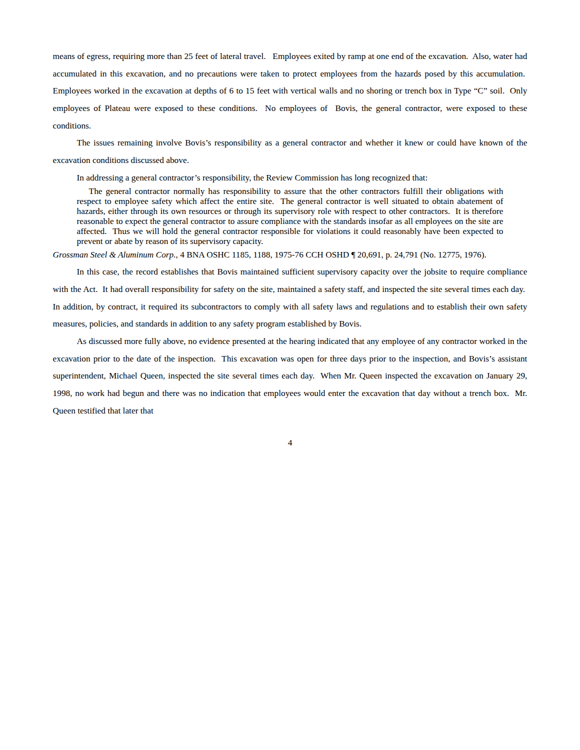means of egress, requiring more than 25 feet of lateral travel. Employees exited by ramp at one end of the excavation. Also, water had accumulated in this excavation, and no precautions were taken to protect employees from the hazards posed by this accumulation. Employees worked in the excavation at depths of 6 to 15 feet with vertical walls and no shoring or trench box in Type “C” soil. Only employees of Plateau were exposed to these conditions. No employees of Bovis, the general contractor, were exposed to these conditions.
The issues remaining involve Bovis’s responsibility as a general contractor and whether it knew or could have known of the excavation conditions discussed above.
In addressing a general contractor’s responsibility, the Review Commission has long recognized that:
The general contractor normally has responsibility to assure that the other contractors fulfill their obligations with respect to employee safety which affect the entire site. The general contractor is well situated to obtain abatement of hazards, either through its own resources or through its supervisory role with respect to other contractors. It is therefore reasonable to expect the general contractor to assure compliance with the standards insofar as all employees on the site are affected. Thus we will hold the general contractor responsible for violations it could reasonably have been expected to prevent or abate by reason of its supervisory capacity.
Grossman Steel & Aluminum Corp., 4 BNA OSHC 1185, 1188, 1975-76 CCH OSHD ¶ 20,691, p. 24,791 (No. 12775, 1976).
In this case, the record establishes that Bovis maintained sufficient supervisory capacity over the jobsite to require compliance with the Act. It had overall responsibility for safety on the site, maintained a safety staff, and inspected the site several times each day. In addition, by contract, it required its subcontractors to comply with all safety laws and regulations and to establish their own safety measures, policies, and standards in addition to any safety program established by Bovis.
As discussed more fully above, no evidence presented at the hearing indicated that any employee of any contractor worked in the excavation prior to the date of the inspection. This excavation was open for three days prior to the inspection, and Bovis’s assistant superintendent, Michael Queen, inspected the site several times each day. When Mr. Queen inspected the excavation on January 29, 1998, no work had begun and there was no indication that employees would enter the excavation that day without a trench box. Mr. Queen testified that later that
4